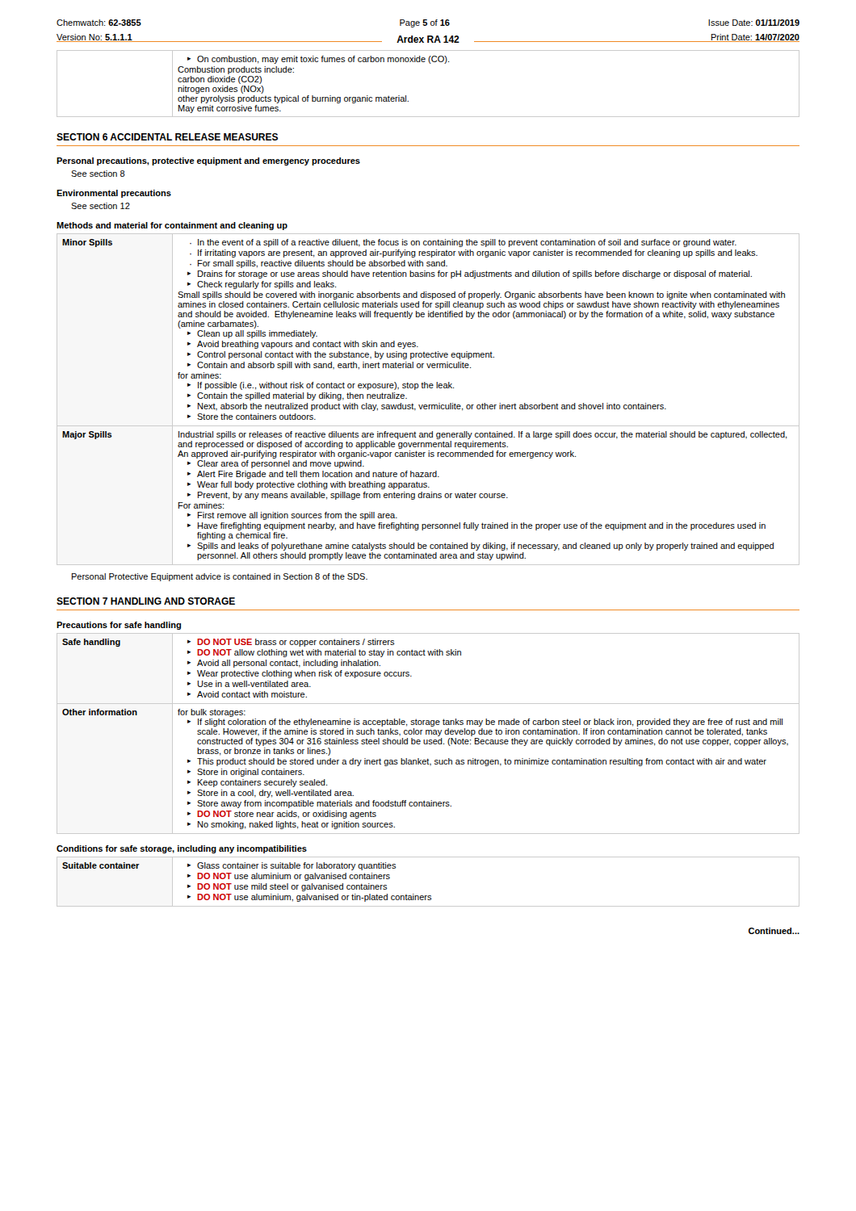Chemwatch: 62-3855
Version No: 5.1.1.1
Page 5 of 16
Issue Date: 01/11/2019
Print Date: 14/07/2020
Ardex RA 142
| | On combustion, may emit toxic fumes of carbon monoxide (CO). Combustion products include: carbon dioxide (CO2) nitrogen oxides (NOx) other pyrolysis products typical of burning organic material. May emit corrosive fumes. |
SECTION 6 ACCIDENTAL RELEASE MEASURES
Personal precautions, protective equipment and emergency procedures
See section 8
Environmental precautions
See section 12
Methods and material for containment and cleaning up
| Minor Spills | In the event of a spill of a reactive diluent, the focus is on containing the spill to prevent contamination of soil and surface or ground water. If irritating vapors are present, an approved air-purifying respirator with organic vapor canister is recommended for cleaning up spills and leaks. For small spills, reactive diluents should be absorbed with sand. Drains for storage or use areas should have retention basins for pH adjustments and dilution of spills before discharge or disposal of material. Check regularly for spills and leaks. Small spills should be covered with inorganic absorbents and disposed of properly. Organic absorbents have been known to ignite when contaminated with amines in closed containers. Certain cellulosic materials used for spill cleanup such as wood chips or sawdust have shown reactivity with ethyleneamines and should be avoided. Ethyleneamine leaks will frequently be identified by the odor (ammoniacal) or by the formation of a white, solid, waxy substance (amine carbamates). Clean up all spills immediately. Avoid breathing vapours and contact with skin and eyes. Control personal contact with the substance, by using protective equipment. Contain and absorb spill with sand, earth, inert material or vermiculite. for amines: If possible (i.e., without risk of contact or exposure), stop the leak. Contain the spilled material by diking, then neutralize. Next, absorb the neutralized product with clay, sawdust, vermiculite, or other inert absorbent and shovel into containers. Store the containers outdoors. |
| Major Spills | Industrial spills or releases of reactive diluents are infrequent and generally contained. If a large spill does occur, the material should be captured, collected, and reprocessed or disposed of according to applicable governmental requirements. An approved air-purifying respirator with organic-vapor canister is recommended for emergency work. Clear area of personnel and move upwind. Alert Fire Brigade and tell them location and nature of hazard. Wear full body protective clothing with breathing apparatus. Prevent, by any means available, spillage from entering drains or water course. For amines: First remove all ignition sources from the spill area. Have firefighting equipment nearby, and have firefighting personnel fully trained in the proper use of the equipment and in the procedures used in fighting a chemical fire. Spills and leaks of polyurethane amine catalysts should be contained by diking, if necessary, and cleaned up only by properly trained and equipped personnel. All others should promptly leave the contaminated area and stay upwind. |
Personal Protective Equipment advice is contained in Section 8 of the SDS.
SECTION 7 HANDLING AND STORAGE
Precautions for safe handling
| Safe handling | DO NOT USE brass or copper containers / stirrers DO NOT allow clothing wet with material to stay in contact with skin Avoid all personal contact, including inhalation. Wear protective clothing when risk of exposure occurs. Use in a well-ventilated area. Avoid contact with moisture. |
| Other information | for bulk storages: If slight coloration of the ethyleneamine is acceptable, storage tanks may be made of carbon steel or black iron, provided they are free of rust and mill scale. However, if the amine is stored in such tanks, color may develop due to iron contamination. If iron contamination cannot be tolerated, tanks constructed of types 304 or 316 stainless steel should be used. (Note: Because they are quickly corroded by amines, do not use copper, copper alloys, brass, or bronze in tanks or lines.) This product should be stored under a dry inert gas blanket, such as nitrogen, to minimize contamination resulting from contact with air and water Store in original containers. Keep containers securely sealed. Store in a cool, dry, well-ventilated area. Store away from incompatible materials and foodstuff containers. DO NOT store near acids, or oxidising agents No smoking, naked lights, heat or ignition sources. |
Conditions for safe storage, including any incompatibilities
| Suitable container | Glass container is suitable for laboratory quantities DO NOT use aluminium or galvanised containers DO NOT use mild steel or galvanised containers DO NOT use aluminium, galvanised or tin-plated containers |
Continued...